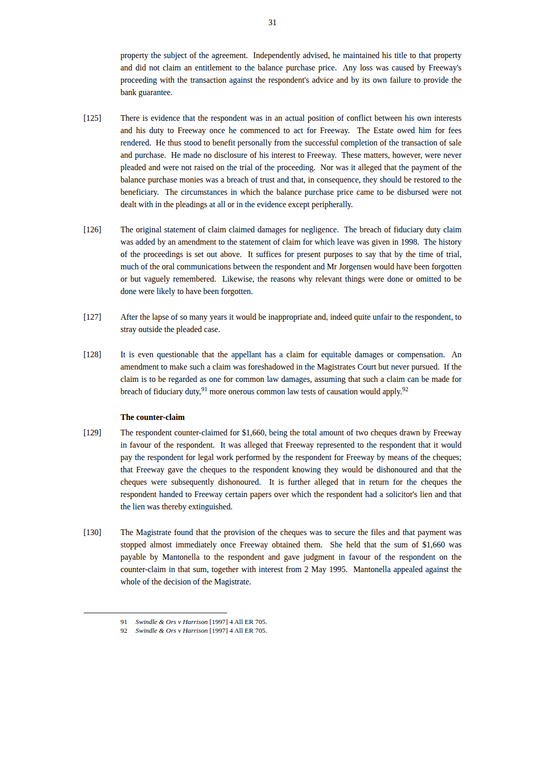31
property the subject of the agreement. Independently advised, he maintained his title to that property and did not claim an entitlement to the balance purchase price. Any loss was caused by Freeway's proceeding with the transaction against the respondent's advice and by its own failure to provide the bank guarantee.
[125]
There is evidence that the respondent was in an actual position of conflict between his own interests and his duty to Freeway once he commenced to act for Freeway. The Estate owed him for fees rendered. He thus stood to benefit personally from the successful completion of the transaction of sale and purchase. He made no disclosure of his interest to Freeway. These matters, however, were never pleaded and were not raised on the trial of the proceeding. Nor was it alleged that the payment of the balance purchase monies was a breach of trust and that, in consequence, they should be restored to the beneficiary. The circumstances in which the balance purchase price came to be disbursed were not dealt with in the pleadings at all or in the evidence except peripherally.
[126]
The original statement of claim claimed damages for negligence. The breach of fiduciary duty claim was added by an amendment to the statement of claim for which leave was given in 1998. The history of the proceedings is set out above. It suffices for present purposes to say that by the time of trial, much of the oral communications between the respondent and Mr Jorgensen would have been forgotten or but vaguely remembered. Likewise, the reasons why relevant things were done or omitted to be done were likely to have been forgotten.
[127]
After the lapse of so many years it would be inappropriate and, indeed quite unfair to the respondent, to stray outside the pleaded case.
[128]
It is even questionable that the appellant has a claim for equitable damages or compensation. An amendment to make such a claim was foreshadowed in the Magistrates Court but never pursued. If the claim is to be regarded as one for common law damages, assuming that such a claim can be made for breach of fiduciary duty,91 more onerous common law tests of causation would apply.92
The counter-claim
[129]
The respondent counter-claimed for $1,660, being the total amount of two cheques drawn by Freeway in favour of the respondent. It was alleged that Freeway represented to the respondent that it would pay the respondent for legal work performed by the respondent for Freeway by means of the cheques; that Freeway gave the cheques to the respondent knowing they would be dishonoured and that the cheques were subsequently dishonoured. It is further alleged that in return for the cheques the respondent handed to Freeway certain papers over which the respondent had a solicitor's lien and that the lien was thereby extinguished.
[130]
The Magistrate found that the provision of the cheques was to secure the files and that payment was stopped almost immediately once Freeway obtained them. She held that the sum of $1,660 was payable by Mantonella to the respondent and gave judgment in favour of the respondent on the counter-claim in that sum, together with interest from 2 May 1995. Mantonella appealed against the whole of the decision of the Magistrate.
91 Swindle & Ors v Harrison [1997] 4 All ER 705.
92 Swindle & Ors v Harrison [1997] 4 All ER 705.